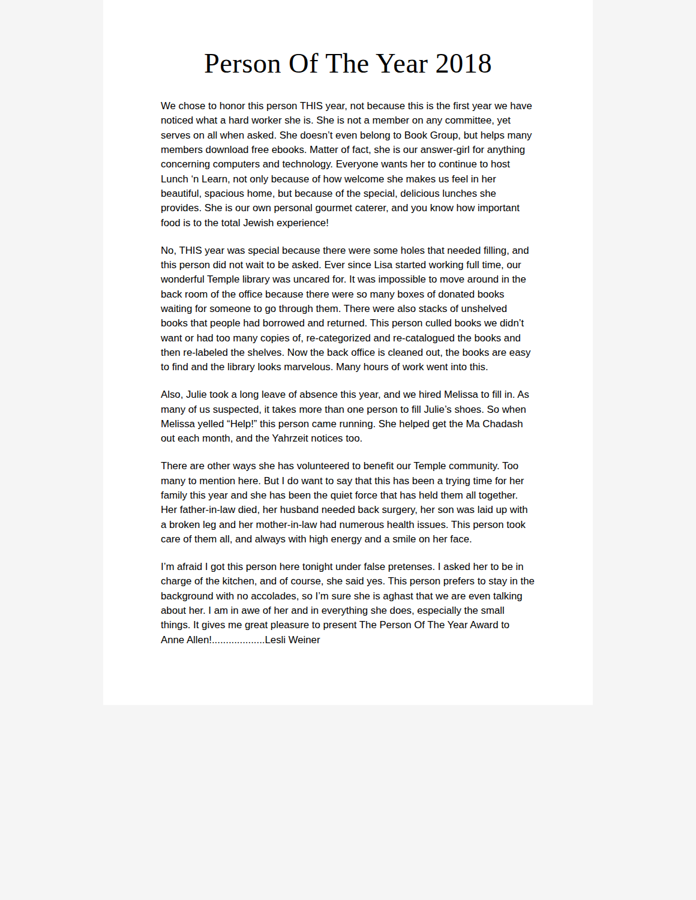Person Of The Year 2018
We chose to honor this person THIS year, not because this is the first year we have noticed what a hard worker she is. She is not a member on any committee, yet serves on all when asked. She doesn’t even belong to Book Group, but helps many members download free ebooks. Matter of fact, she is our answer-girl for anything concerning computers and technology. Everyone wants her to continue to host Lunch ‘n Learn, not only because of how welcome she makes us feel in her beautiful, spacious home, but because of the special, delicious lunches she provides. She is our own personal gourmet caterer, and you know how important food is to the total Jewish experience!
No, THIS year was special because there were some holes that needed filling, and this person did not wait to be asked. Ever since Lisa started working full time, our wonderful Temple library was uncared for. It was impossible to move around in the back room of the office because there were so many boxes of donated books waiting for someone to go through them. There were also stacks of unshelved books that people had borrowed and returned. This person culled books we didn’t want or had too many copies of, re-categorized and re-catalogued the books and then re-labeled the shelves. Now the back office is cleaned out, the books are easy to find and the library looks marvelous. Many hours of work went into this.
Also, Julie took a long leave of absence this year, and we hired Melissa to fill in. As many of us suspected, it takes more than one person to fill Julie’s shoes. So when Melissa yelled “Help!” this person came running. She helped get the Ma Chadash out each month, and the Yahrzeit notices too.
There are other ways she has volunteered to benefit our Temple community. Too many to mention here. But I do want to say that this has been a trying time for her family this year and she has been the quiet force that has held them all together. Her father-in-law died, her husband needed back surgery, her son was laid up with a broken leg and her mother-in-law had numerous health issues. This person took care of them all, and always with high energy and a smile on her face.
I’m afraid I got this person here tonight under false pretenses. I asked her to be in charge of the kitchen, and of course, she said yes. This person prefers to stay in the background with no accolades, so I’m sure she is aghast that we are even talking about her. I am in awe of her and in everything she does, especially the small things. It gives me great pleasure to present The Person Of The Year Award to Anne Allen!...................Lesli Weiner